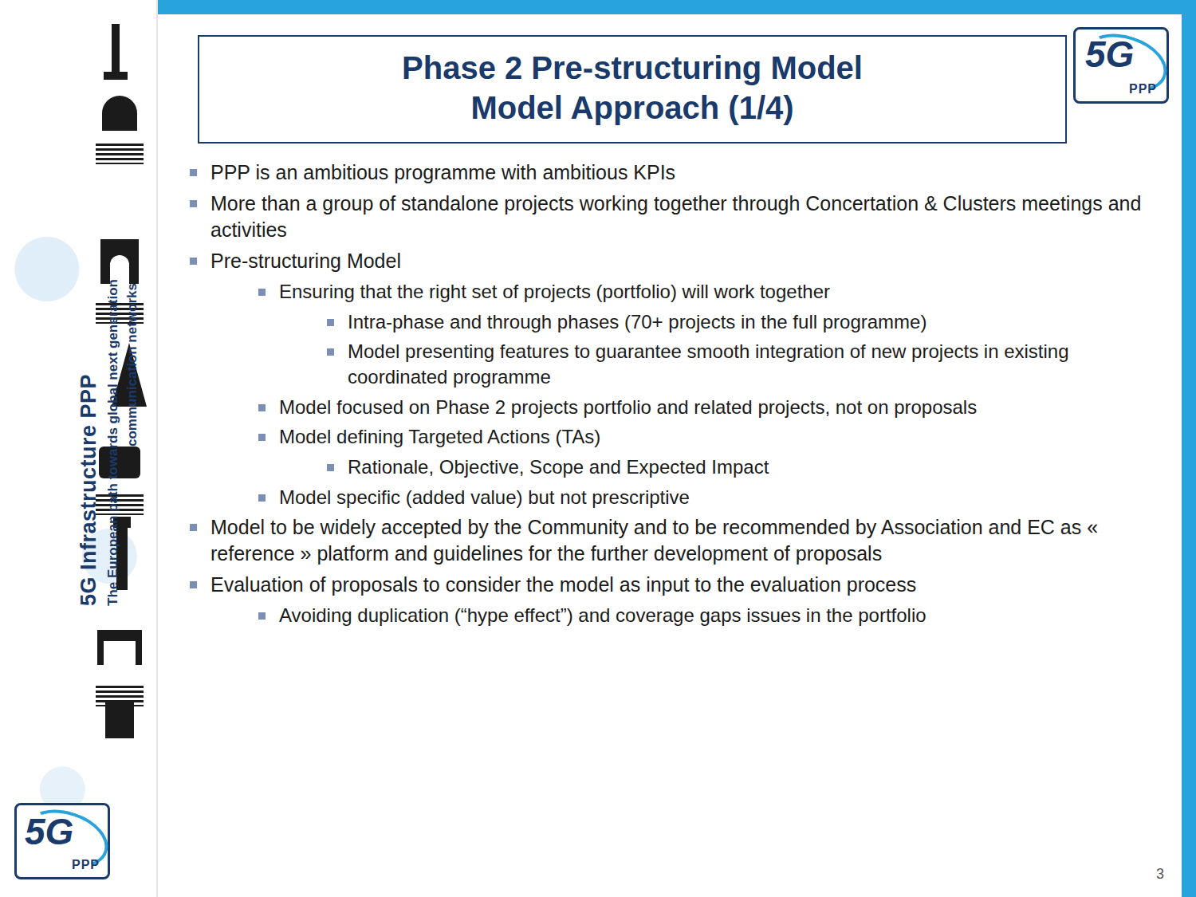5G Infrastructure PPP The European path towards global next generation communication networks
5G
PPP
5G
PPP
Phase 2 Pre-structuring Model
Model Approach (1/4)
PPP is an ambitious programme with ambitious KPIs
More than a group of standalone projects working together through Concertation & Clusters meetings and activities
Pre-structuring Model
Ensuring that the right set of projects (portfolio) will work together
Intra-phase and through phases (70+ projects in the full programme)
Model presenting features to guarantee smooth integration of new projects in existing coordinated programme
Model focused on Phase 2 projects portfolio and related projects, not on proposals
Model defining Targeted Actions (TAs)
Rationale, Objective, Scope and Expected Impact
Model specific (added value) but not prescriptive
Model to be widely accepted by the Community and to be recommended by Association and EC as « reference » platform and guidelines for the further development of proposals
Evaluation of proposals to consider the model as input to the evaluation process
Avoiding duplication (“hype effect”) and coverage gaps issues in the portfolio
3